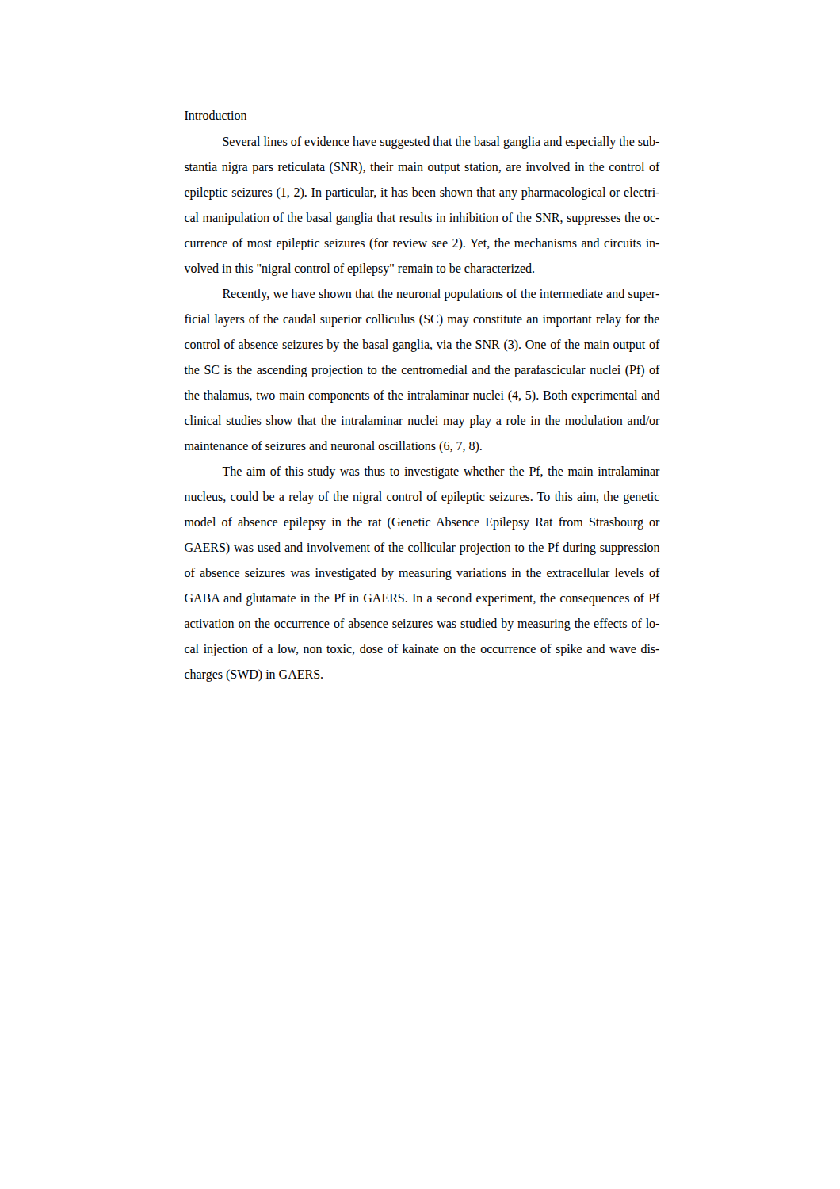Introduction
Several lines of evidence have suggested that the basal ganglia and especially the substantia nigra pars reticulata (SNR), their main output station, are involved in the control of epileptic seizures (1, 2). In particular, it has been shown that any pharmacological or electrical manipulation of the basal ganglia that results in inhibition of the SNR, suppresses the occurrence of most epileptic seizures (for review see 2). Yet, the mechanisms and circuits involved in this "nigral control of epilepsy" remain to be characterized.
Recently, we have shown that the neuronal populations of the intermediate and superficial layers of the caudal superior colliculus (SC) may constitute an important relay for the control of absence seizures by the basal ganglia, via the SNR (3). One of the main output of the SC is the ascending projection to the centromedial and the parafascicular nuclei (Pf) of the thalamus, two main components of the intralaminar nuclei (4, 5). Both experimental and clinical studies show that the intralaminar nuclei may play a role in the modulation and/or maintenance of seizures and neuronal oscillations (6, 7, 8).
The aim of this study was thus to investigate whether the Pf, the main intralaminar nucleus, could be a relay of the nigral control of epileptic seizures. To this aim, the genetic model of absence epilepsy in the rat (Genetic Absence Epilepsy Rat from Strasbourg or GAERS) was used and involvement of the collicular projection to the Pf during suppression of absence seizures was investigated by measuring variations in the extracellular levels of GABA and glutamate in the Pf in GAERS. In a second experiment, the consequences of Pf activation on the occurrence of absence seizures was studied by measuring the effects of local injection of a low, non toxic, dose of kainate on the occurrence of spike and wave discharges (SWD) in GAERS.